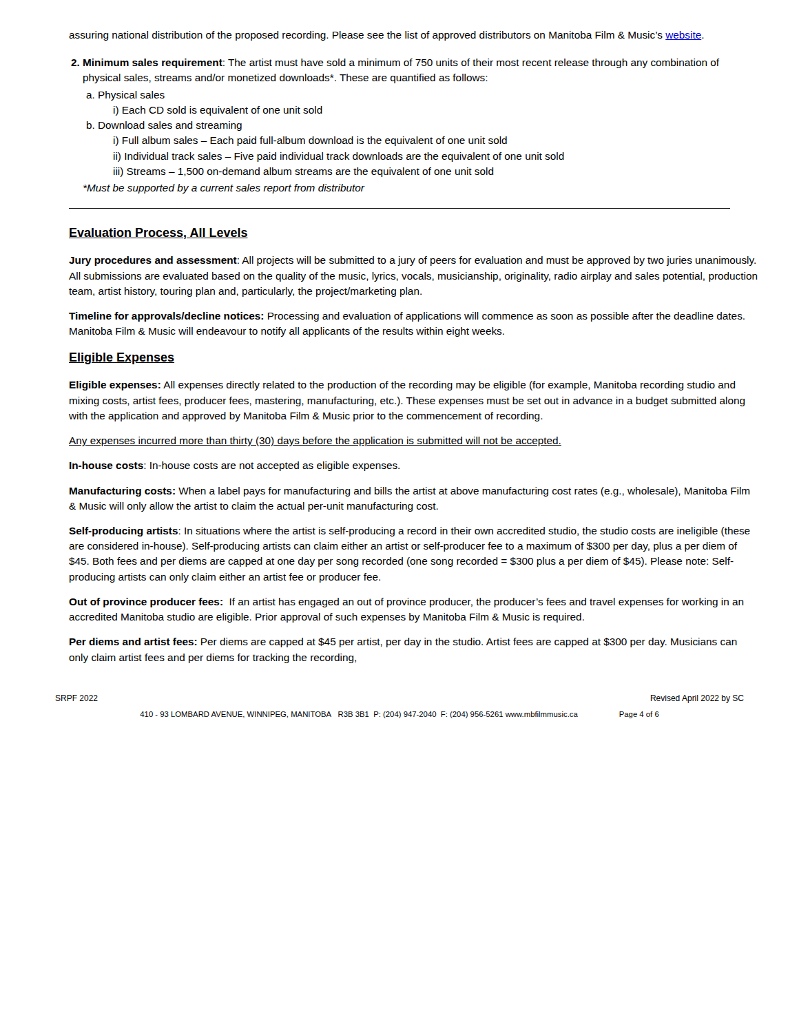assuring national distribution of the proposed recording. Please see the list of approved distributors on Manitoba Film & Music’s website.
Minimum sales requirement: The artist must have sold a minimum of 750 units of their most recent release through any combination of physical sales, streams and/or monetized downloads*. These are quantified as follows:
Physical sales
i) Each CD sold is equivalent of one unit sold
Download sales and streaming
i) Full album sales – Each paid full-album download is the equivalent of one unit sold
ii) Individual track sales – Five paid individual track downloads are the equivalent of one unit sold
iii) Streams – 1,500 on-demand album streams are the equivalent of one unit sold
*Must be supported by a current sales report from distributor
Evaluation Process, All Levels
Jury procedures and assessment: All projects will be submitted to a jury of peers for evaluation and must be approved by two juries unanimously. All submissions are evaluated based on the quality of the music, lyrics, vocals, musicianship, originality, radio airplay and sales potential, production team, artist history, touring plan and, particularly, the project/marketing plan.
Timeline for approvals/decline notices: Processing and evaluation of applications will commence as soon as possible after the deadline dates. Manitoba Film & Music will endeavour to notify all applicants of the results within eight weeks.
Eligible Expenses
Eligible expenses: All expenses directly related to the production of the recording may be eligible (for example, Manitoba recording studio and mixing costs, artist fees, producer fees, mastering, manufacturing, etc.). These expenses must be set out in advance in a budget submitted along with the application and approved by Manitoba Film & Music prior to the commencement of recording.
Any expenses incurred more than thirty (30) days before the application is submitted will not be accepted.
In-house costs: In-house costs are not accepted as eligible expenses.
Manufacturing costs: When a label pays for manufacturing and bills the artist at above manufacturing cost rates (e.g., wholesale), Manitoba Film & Music will only allow the artist to claim the actual per-unit manufacturing cost.
Self-producing artists: In situations where the artist is self-producing a record in their own accredited studio, the studio costs are ineligible (these are considered in-house). Self-producing artists can claim either an artist or self-producer fee to a maximum of $300 per day, plus a per diem of $45. Both fees and per diems are capped at one day per song recorded (one song recorded = $300 plus a per diem of $45). Please note: Self-producing artists can only claim either an artist fee or producer fee.
Out of province producer fees: If an artist has engaged an out of province producer, the producer’s fees and travel expenses for working in an accredited Manitoba studio are eligible. Prior approval of such expenses by Manitoba Film & Music is required.
Per diems and artist fees: Per diems are capped at $45 per artist, per day in the studio. Artist fees are capped at $300 per day. Musicians can only claim artist fees and per diems for tracking the recording,
SRPF 2022 Revised April 2022 by SC
410 - 93 LOMBARD AVENUE, WINNIPEG, MANITOBA R3B 3B1 P: (204) 947-2040 F: (204) 956-5261 www.mbfilmmusic.caPage 4 of 6